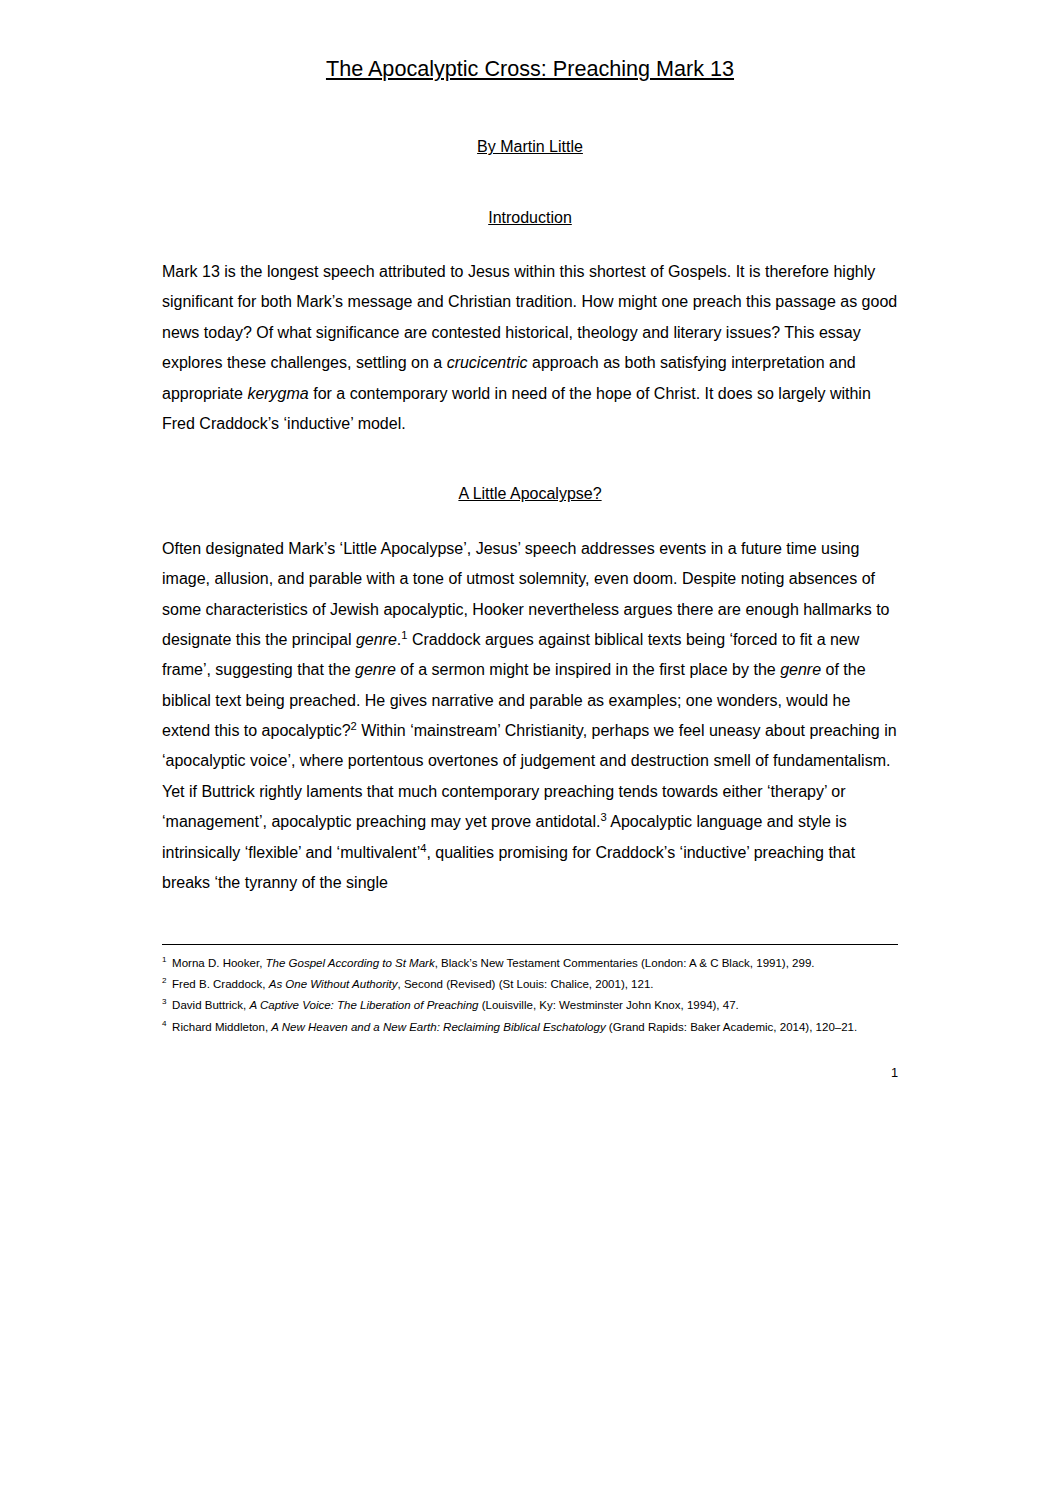The Apocalyptic Cross: Preaching Mark 13
By Martin Little
Introduction
Mark 13 is the longest speech attributed to Jesus within this shortest of Gospels. It is therefore highly significant for both Mark’s message and Christian tradition. How might one preach this passage as good news today? Of what significance are contested historical, theology and literary issues? This essay explores these challenges, settling on a crucicentric approach as both satisfying interpretation and appropriate kerygma for a contemporary world in need of the hope of Christ. It does so largely within Fred Craddock’s ‘inductive’ model.
A Little Apocalypse?
Often designated Mark’s ‘Little Apocalypse’, Jesus’ speech addresses events in a future time using image, allusion, and parable with a tone of utmost solemnity, even doom. Despite noting absences of some characteristics of Jewish apocalyptic, Hooker nevertheless argues there are enough hallmarks to designate this the principal genre.1 Craddock argues against biblical texts being ‘forced to fit a new frame’, suggesting that the genre of a sermon might be inspired in the first place by the genre of the biblical text being preached. He gives narrative and parable as examples; one wonders, would he extend this to apocalyptic?2 Within ‘mainstream’ Christianity, perhaps we feel uneasy about preaching in ‘apocalyptic voice’, where portentous overtones of judgement and destruction smell of fundamentalism. Yet if Buttrick rightly laments that much contemporary preaching tends towards either ‘therapy’ or ‘management’, apocalyptic preaching may yet prove antidotal.3 Apocalyptic language and style is intrinsically ‘flexible’ and ‘multivalent’4, qualities promising for Craddock’s ‘inductive’ preaching that breaks ‘the tyranny of the single
1 Morna D. Hooker, The Gospel According to St Mark, Black’s New Testament Commentaries (London: A & C Black, 1991), 299.
2 Fred B. Craddock, As One Without Authority, Second (Revised) (St Louis: Chalice, 2001), 121.
3 David Buttrick, A Captive Voice: The Liberation of Preaching (Louisville, Ky: Westminster John Knox, 1994), 47.
4 Richard Middleton, A New Heaven and a New Earth: Reclaiming Biblical Eschatology (Grand Rapids: Baker Academic, 2014), 120–21.
1